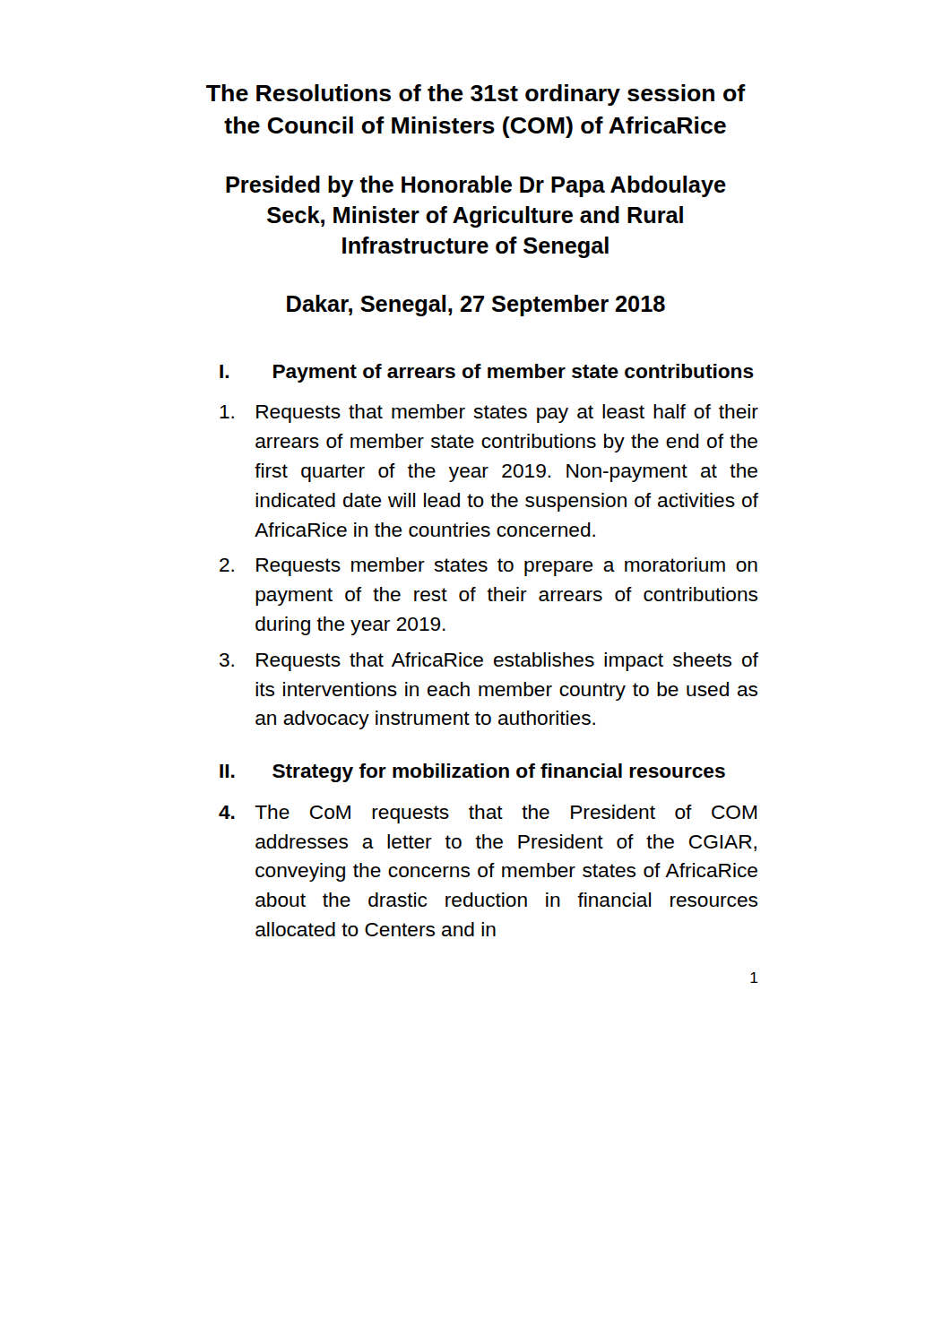The Resolutions of the 31st ordinary session of the Council of Ministers (COM) of AfricaRice
Presided by the Honorable Dr Papa Abdoulaye Seck, Minister of Agriculture and Rural Infrastructure of Senegal
Dakar, Senegal, 27 September 2018
I. Payment of arrears of member state contributions
1. Requests that member states pay at least half of their arrears of member state contributions by the end of the first quarter of the year 2019. Non-payment at the indicated date will lead to the suspension of activities of AfricaRice in the countries concerned.
2. Requests member states to prepare a moratorium on payment of the rest of their arrears of contributions during the year 2019.
3. Requests that AfricaRice establishes impact sheets of its interventions in each member country to be used as an advocacy instrument to authorities.
II. Strategy for mobilization of financial resources
4. The CoM requests that the President of COM addresses a letter to the President of the CGIAR, conveying the concerns of member states of AfricaRice about the drastic reduction in financial resources allocated to Centers and in
1